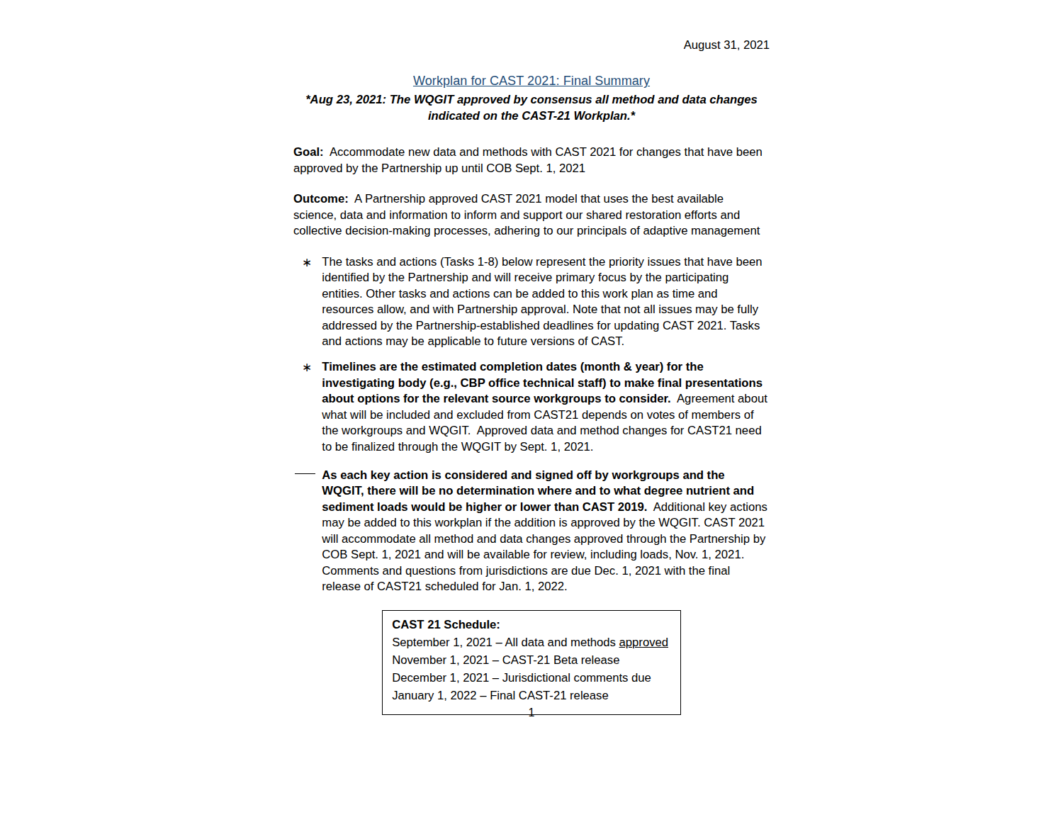August 31, 2021
Workplan for CAST 2021: Final Summary
*Aug 23, 2021: The WQGIT approved by consensus all method and data changes indicated on the CAST-21 Workplan.*
Goal: Accommodate new data and methods with CAST 2021 for changes that have been approved by the Partnership up until COB Sept. 1, 2021
Outcome: A Partnership approved CAST 2021 model that uses the best available science, data and information to inform and support our shared restoration efforts and collective decision-making processes, adhering to our principals of adaptive management
The tasks and actions (Tasks 1-8) below represent the priority issues that have been identified by the Partnership and will receive primary focus by the participating entities. Other tasks and actions can be added to this work plan as time and resources allow, and with Partnership approval. Note that not all issues may be fully addressed by the Partnership-established deadlines for updating CAST 2021. Tasks and actions may be applicable to future versions of CAST.
Timelines are the estimated completion dates (month & year) for the investigating body (e.g., CBP office technical staff) to make final presentations about options for the relevant source workgroups to consider. Agreement about what will be included and excluded from CAST21 depends on votes of members of the workgroups and WQGIT. Approved data and method changes for CAST21 need to be finalized through the WQGIT by Sept. 1, 2021.
As each key action is considered and signed off by workgroups and the WQGIT, there will be no determination where and to what degree nutrient and sediment loads would be higher or lower than CAST 2019. Additional key actions may be added to this workplan if the addition is approved by the WQGIT. CAST 2021 will accommodate all method and data changes approved through the Partnership by COB Sept. 1, 2021 and will be available for review, including loads, Nov. 1, 2021. Comments and questions from jurisdictions are due Dec. 1, 2021 with the final release of CAST21 scheduled for Jan. 1, 2022.
CAST 21 Schedule:
September 1, 2021 – All data and methods approved
November 1, 2021 – CAST-21 Beta release
December 1, 2021 – Jurisdictional comments due
January 1, 2022 – Final CAST-21 release
1